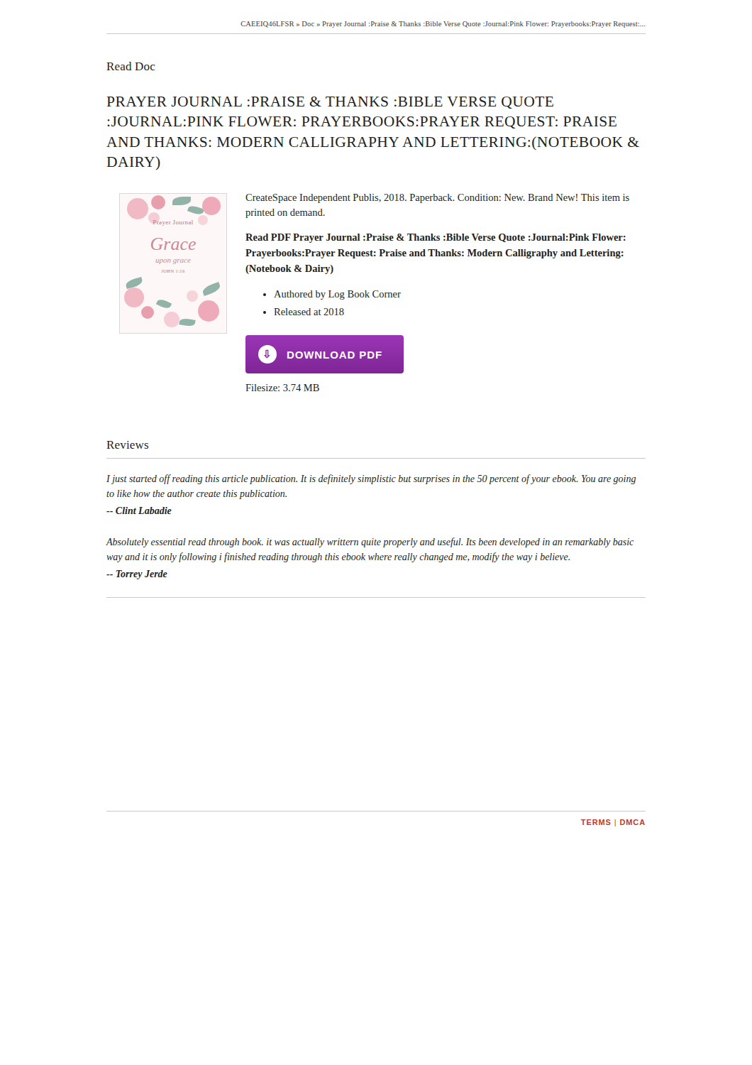CAEEIQ46LFSR » Doc » Prayer Journal :Praise & Thanks :Bible Verse Quote :Journal:Pink Flower: Prayerbooks:Prayer Request:...
Read Doc
Prayer Journal :Praise & Thanks :Bible Verse Quote :Journal:Pink Flower: Prayerbooks:Prayer Request: Praise and Thanks: Modern Calligraphy and Lettering:(Notebook & Dairy)
Prayer Journal Grace upon grace JOHN 1:16
CreateSpace Independent Publis, 2018. Paperback. Condition: New. Brand New! This item is printed on demand.
Read PDF Prayer Journal :Praise & Thanks :Bible Verse Quote :Journal:Pink Flower: Prayerbooks:Prayer Request: Praise and Thanks: Modern Calligraphy and Lettering: (Notebook & Dairy)
Authored by Log Book Corner
Released at 2018
⇩DOWNLOAD PDF
Filesize: 3.74 MB
Reviews
I just started off reading this article publication. It is definitely simplistic but surprises in the 50 percent of your ebook. You are going to like how the author create this publication.
-- Clint Labadie
Absolutely essential read through book. it was actually writtern quite properly and useful. Its been developed in an remarkably basic way and it is only following i finished reading through this ebook where really changed me, modify the way i believe.
-- Torrey Jerde
TERMS|DMCA